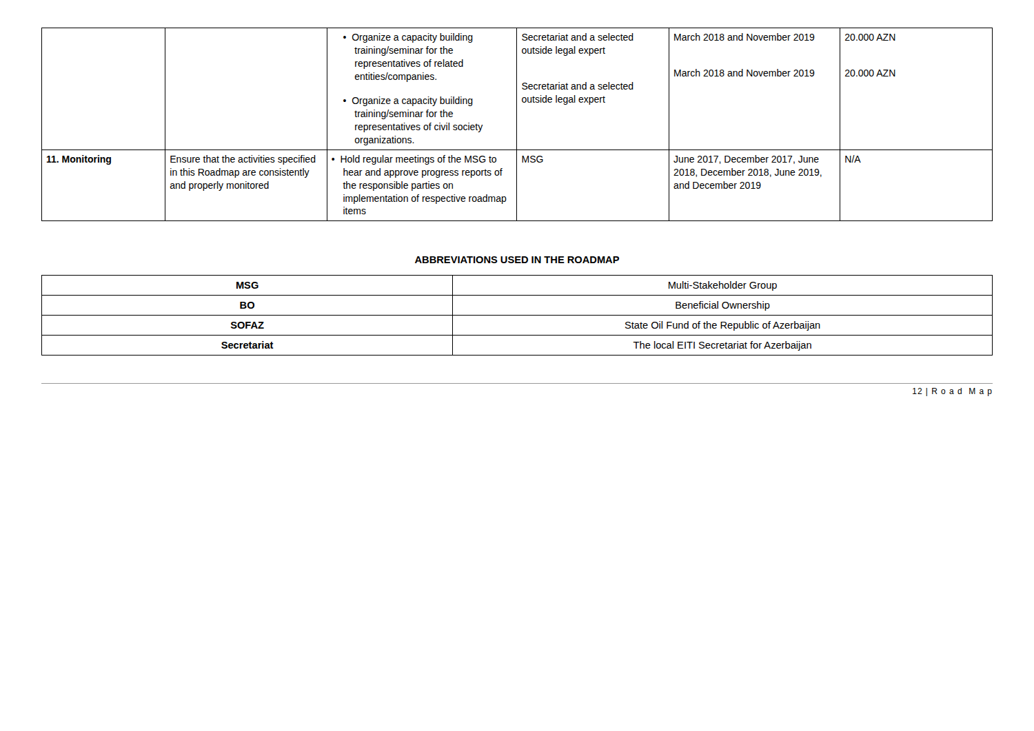| | | Organize a capacity building training/seminar for the representatives of related entities/companies. Organize a capacity building training/seminar for the representatives of civil society organizations. | Secretariat and a selected outside legal expert Secretariat and a selected outside legal expert | March 2018 and November 2019 March 2018 and November 2019 | 20.000 AZN 20.000 AZN |
| 11. Monitoring | Ensure that the activities specified in this Roadmap are consistently and properly monitored | Hold regular meetings of the MSG to hear and approve progress reports of the responsible parties on implementation of respective roadmap items | MSG | June 2017, December 2017, June 2018, December 2018, June 2019, and December 2019 | N/A |
ABBREVIATIONS USED IN THE ROADMAP
| MSG | Multi-Stakeholder Group |
| BO | Beneficial Ownership |
| SOFAZ | State Oil Fund of the Republic of Azerbaijan |
| Secretariat | The local EITI Secretariat for Azerbaijan |
12 | R o a d M a p